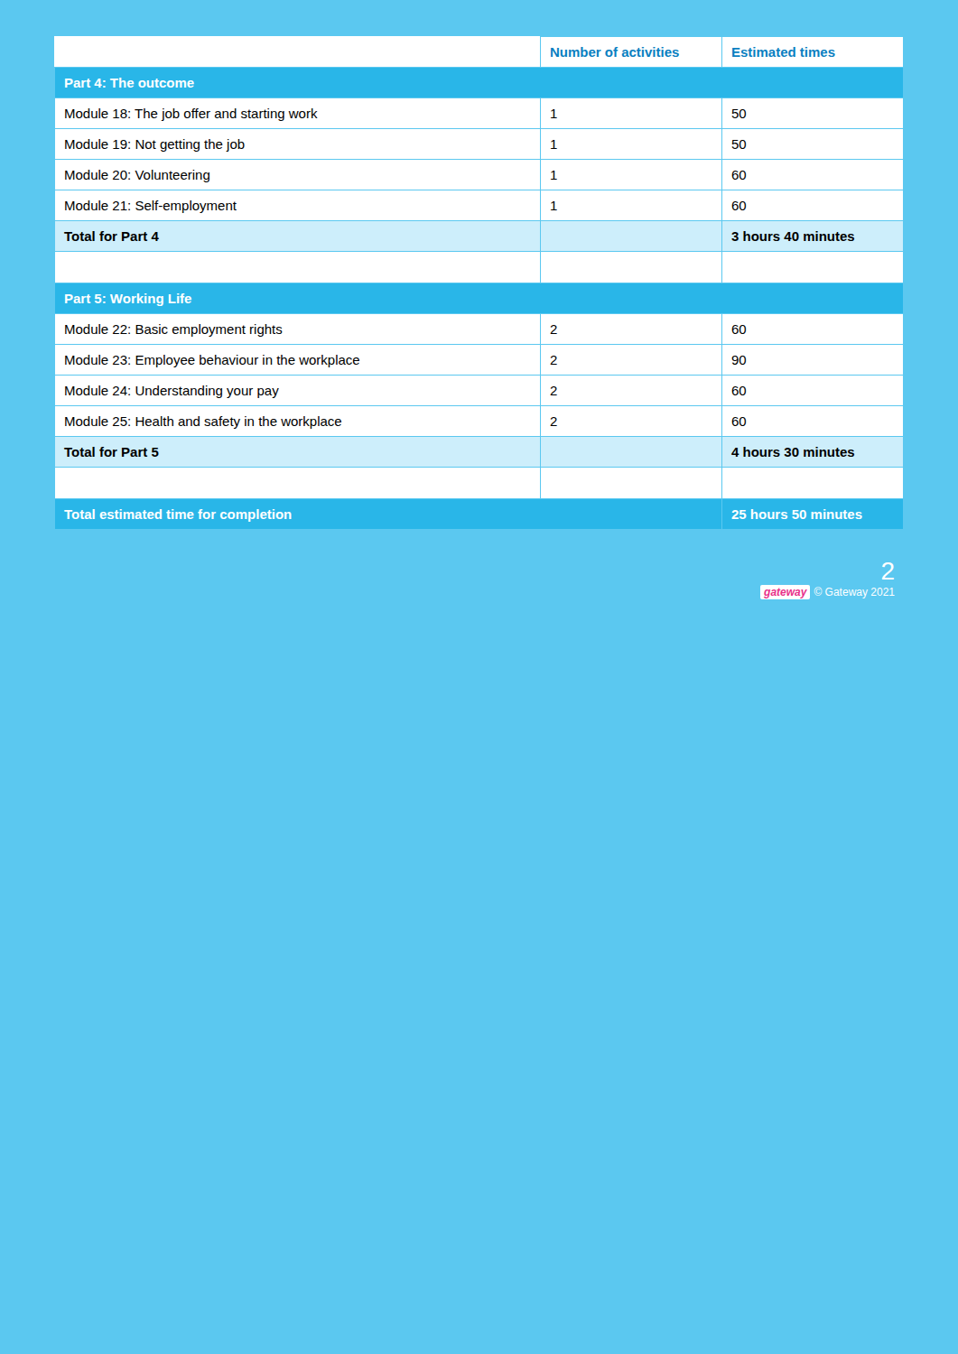| | Number of activities | Estimated times |
| --- | --- | --- |
| Part 4: The outcome |
| Module 18: The job offer and starting work | 1 | 50 |
| Module 19: Not getting the job | 1 | 50 |
| Module 20: Volunteering | 1 | 60 |
| Module 21: Self-employment | 1 | 60 |
| Total for Part 4 | | 3 hours 40 minutes |
| Part 5: Working Life |
| Module 22: Basic employment rights | 2 | 60 |
| Module 23: Employee behaviour in the workplace | 2 | 90 |
| Module 24: Understanding your pay | 2 | 60 |
| Module 25: Health and safety in the workplace | 2 | 60 |
| Total for Part 5 | | 4 hours 30 minutes |
| Total estimated time for completion | 25 hours 50 minutes |
2
gateway© Gateway 2021